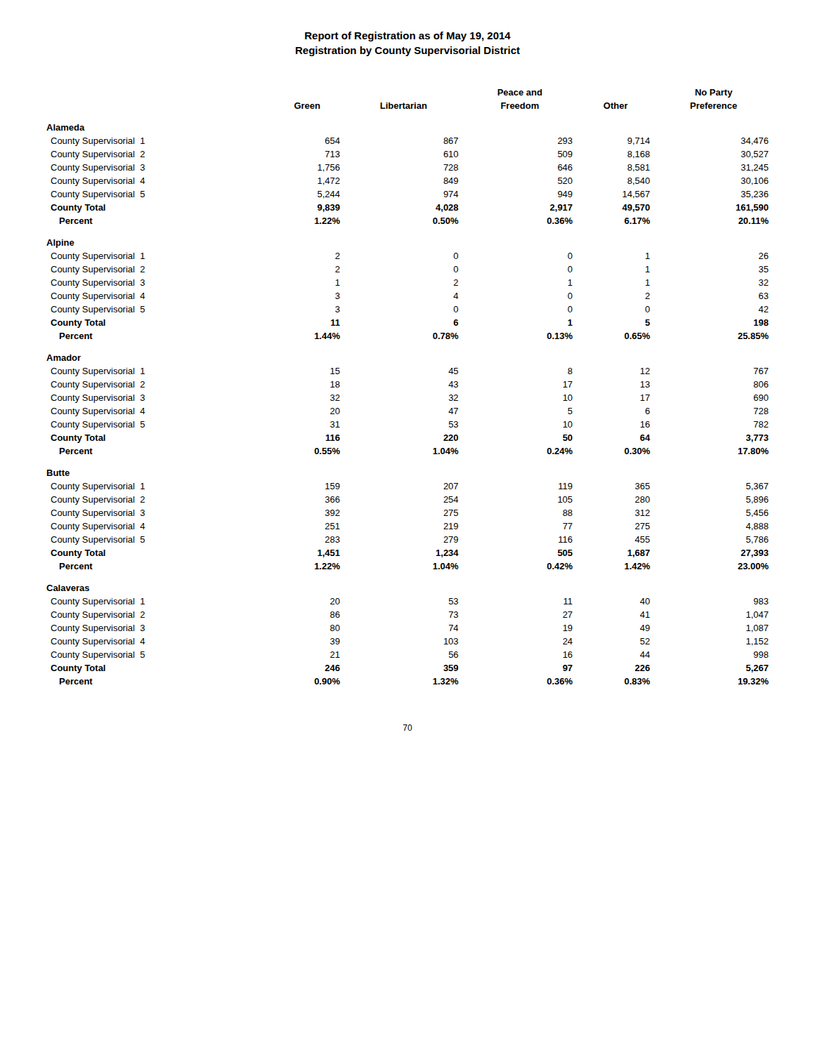Report of Registration as of May 19, 2014
Registration by County Supervisorial District
| | | | Peace and | | No Party |
| --- | --- | --- | --- | --- | --- |
| | Green | Libertarian | Freedom | Other | Preference |
| Alameda | |
| County Supervisorial 1 | 654 | 867 | 293 | 9,714 | 34,476 |
| County Supervisorial 2 | 713 | 610 | 509 | 8,168 | 30,527 |
| County Supervisorial 3 | 1,756 | 728 | 646 | 8,581 | 31,245 |
| County Supervisorial 4 | 1,472 | 849 | 520 | 8,540 | 30,106 |
| County Supervisorial 5 | 5,244 | 974 | 949 | 14,567 | 35,236 |
| County Total | 9,839 | 4,028 | 2,917 | 49,570 | 161,590 |
| Percent | 1.22% | 0.50% | 0.36% | 6.17% | 20.11% |
| Alpine | |
| County Supervisorial 1 | 2 | 0 | 0 | 1 | 26 |
| County Supervisorial 2 | 2 | 0 | 0 | 1 | 35 |
| County Supervisorial 3 | 1 | 2 | 1 | 1 | 32 |
| County Supervisorial 4 | 3 | 4 | 0 | 2 | 63 |
| County Supervisorial 5 | 3 | 0 | 0 | 0 | 42 |
| County Total | 11 | 6 | 1 | 5 | 198 |
| Percent | 1.44% | 0.78% | 0.13% | 0.65% | 25.85% |
| Amador | |
| County Supervisorial 1 | 15 | 45 | 8 | 12 | 767 |
| County Supervisorial 2 | 18 | 43 | 17 | 13 | 806 |
| County Supervisorial 3 | 32 | 32 | 10 | 17 | 690 |
| County Supervisorial 4 | 20 | 47 | 5 | 6 | 728 |
| County Supervisorial 5 | 31 | 53 | 10 | 16 | 782 |
| County Total | 116 | 220 | 50 | 64 | 3,773 |
| Percent | 0.55% | 1.04% | 0.24% | 0.30% | 17.80% |
| Butte | |
| County Supervisorial 1 | 159 | 207 | 119 | 365 | 5,367 |
| County Supervisorial 2 | 366 | 254 | 105 | 280 | 5,896 |
| County Supervisorial 3 | 392 | 275 | 88 | 312 | 5,456 |
| County Supervisorial 4 | 251 | 219 | 77 | 275 | 4,888 |
| County Supervisorial 5 | 283 | 279 | 116 | 455 | 5,786 |
| County Total | 1,451 | 1,234 | 505 | 1,687 | 27,393 |
| Percent | 1.22% | 1.04% | 0.42% | 1.42% | 23.00% |
| Calaveras | |
| County Supervisorial 1 | 20 | 53 | 11 | 40 | 983 |
| County Supervisorial 2 | 86 | 73 | 27 | 41 | 1,047 |
| County Supervisorial 3 | 80 | 74 | 19 | 49 | 1,087 |
| County Supervisorial 4 | 39 | 103 | 24 | 52 | 1,152 |
| County Supervisorial 5 | 21 | 56 | 16 | 44 | 998 |
| County Total | 246 | 359 | 97 | 226 | 5,267 |
| Percent | 0.90% | 1.32% | 0.36% | 0.83% | 19.32% |
70